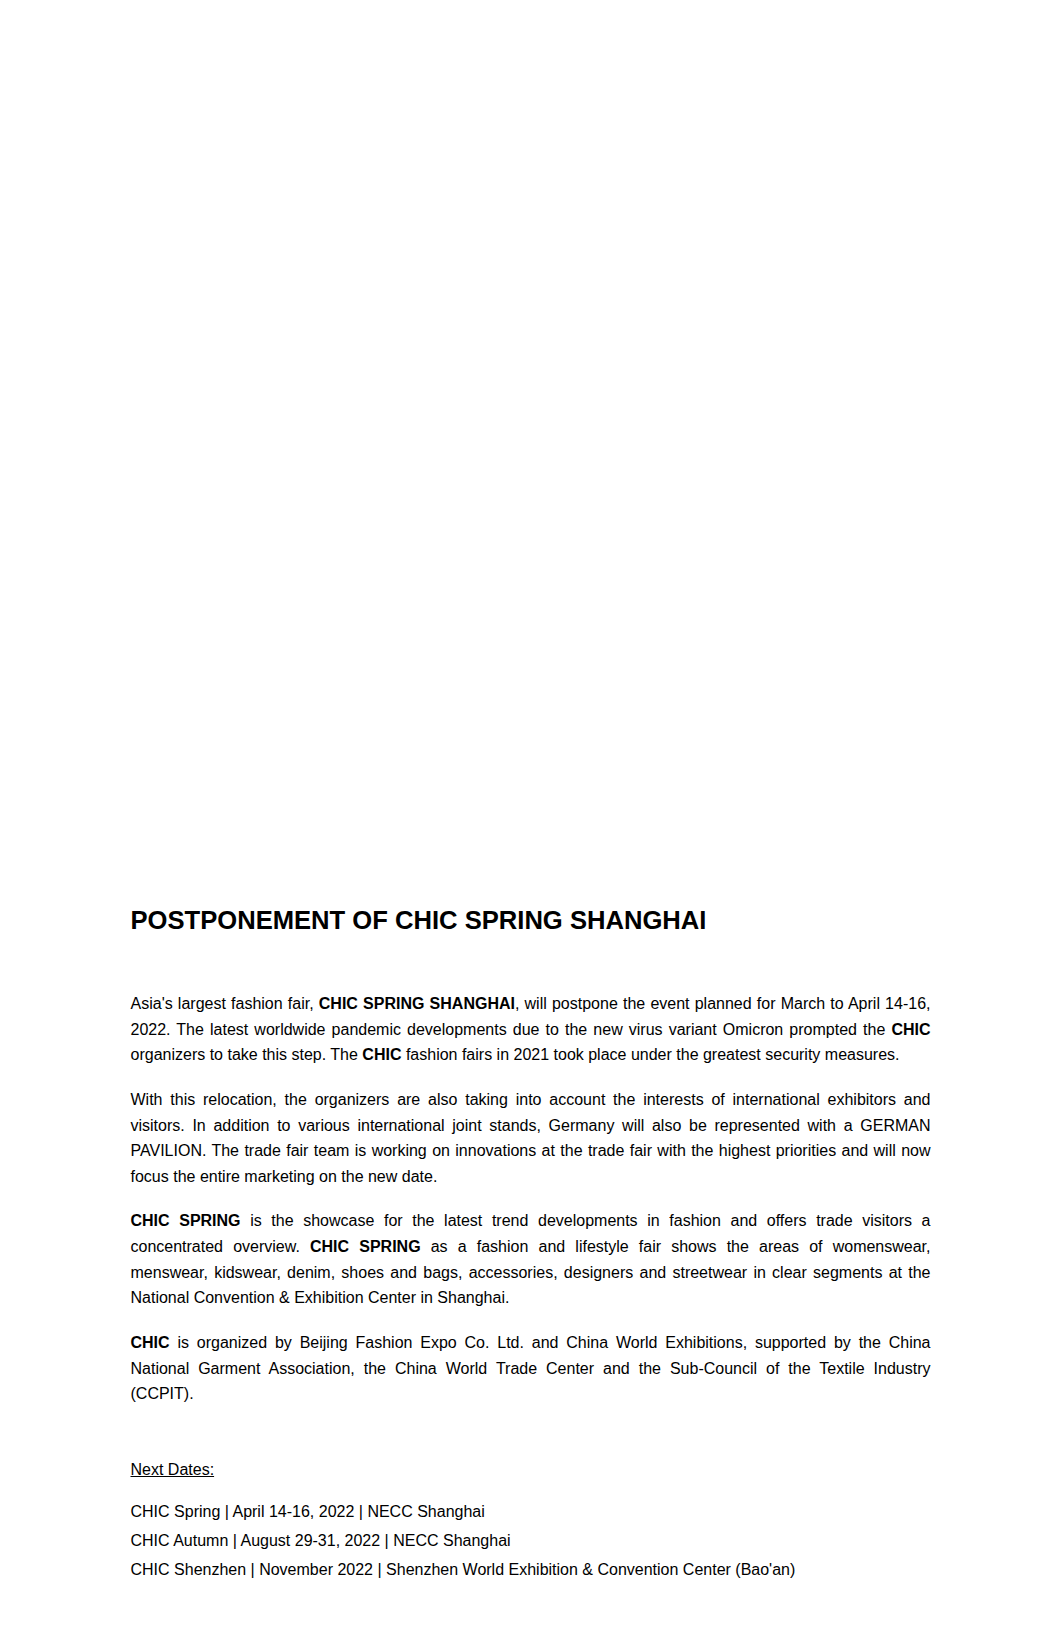POSTPONEMENT OF CHIC SPRING SHANGHAI
Asia's largest fashion fair, CHIC SPRING SHANGHAI, will postpone the event planned for March to April 14-16, 2022. The latest worldwide pandemic developments due to the new virus variant Omicron prompted the CHIC organizers to take this step. The CHIC fashion fairs in 2021 took place under the greatest security measures.
With this relocation, the organizers are also taking into account the interests of international exhibitors and visitors. In addition to various international joint stands, Germany will also be represented with a GERMAN PAVILION. The trade fair team is working on innovations at the trade fair with the highest priorities and will now focus the entire marketing on the new date.
CHIC SPRING is the showcase for the latest trend developments in fashion and offers trade visitors a concentrated overview. CHIC SPRING as a fashion and lifestyle fair shows the areas of womenswear, menswear, kidswear, denim, shoes and bags, accessories, designers and streetwear in clear segments at the National Convention & Exhibition Center in Shanghai.
CHIC is organized by Beijing Fashion Expo Co. Ltd. and China World Exhibitions, supported by the China National Garment Association, the China World Trade Center and the Sub-Council of the Textile Industry (CCPIT).
Next Dates:
CHIC Spring | April 14-16, 2022 | NECC Shanghai
CHIC Autumn | August 29-31, 2022 | NECC Shanghai
CHIC Shenzhen | November 2022 | Shenzhen World Exhibition & Convention Center (Bao'an)